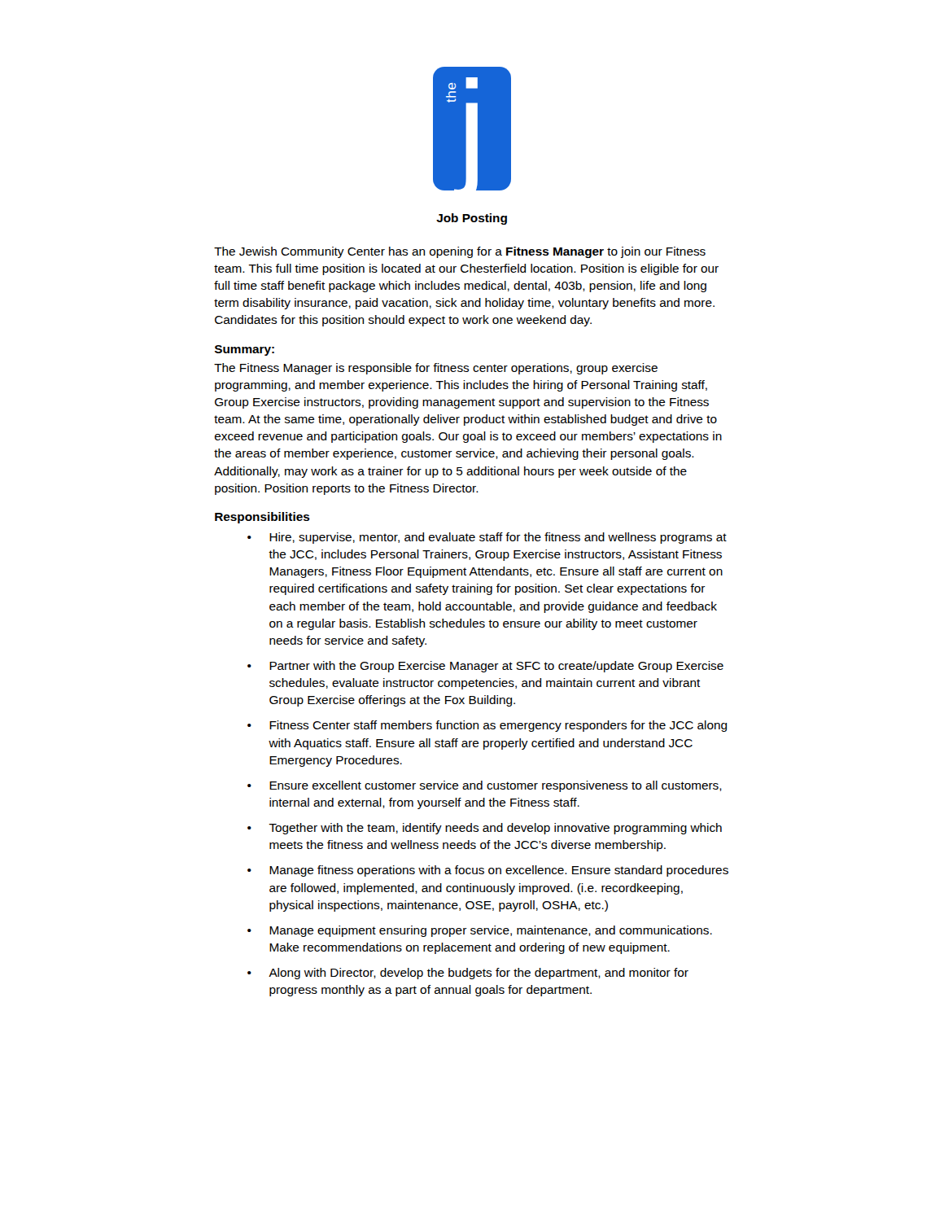the j
Job Posting
The Jewish Community Center has an opening for a Fitness Manager to join our Fitness team. This full time position is located at our Chesterfield location. Position is eligible for our full time staff benefit package which includes medical, dental, 403b, pension, life and long term disability insurance, paid vacation, sick and holiday time, voluntary benefits and more. Candidates for this position should expect to work one weekend day.
Summary:
The Fitness Manager is responsible for fitness center operations, group exercise programming, and member experience. This includes the hiring of Personal Training staff, Group Exercise instructors, providing management support and supervision to the Fitness team. At the same time, operationally deliver product within established budget and drive to exceed revenue and participation goals. Our goal is to exceed our members’ expectations in the areas of member experience, customer service, and achieving their personal goals. Additionally, may work as a trainer for up to 5 additional hours per week outside of the position. Position reports to the Fitness Director.
Responsibilities
Hire, supervise, mentor, and evaluate staff for the fitness and wellness programs at the JCC, includes Personal Trainers, Group Exercise instructors, Assistant Fitness Managers, Fitness Floor Equipment Attendants, etc. Ensure all staff are current on required certifications and safety training for position. Set clear expectations for each member of the team, hold accountable, and provide guidance and feedback on a regular basis. Establish schedules to ensure our ability to meet customer needs for service and safety.
Partner with the Group Exercise Manager at SFC to create/update Group Exercise schedules, evaluate instructor competencies, and maintain current and vibrant Group Exercise offerings at the Fox Building.
Fitness Center staff members function as emergency responders for the JCC along with Aquatics staff. Ensure all staff are properly certified and understand JCC Emergency Procedures.
Ensure excellent customer service and customer responsiveness to all customers, internal and external, from yourself and the Fitness staff.
Together with the team, identify needs and develop innovative programming which meets the fitness and wellness needs of the JCC’s diverse membership.
Manage fitness operations with a focus on excellence. Ensure standard procedures are followed, implemented, and continuously improved. (i.e. recordkeeping, physical inspections, maintenance, OSE, payroll, OSHA, etc.)
Manage equipment ensuring proper service, maintenance, and communications. Make recommendations on replacement and ordering of new equipment.
Along with Director, develop the budgets for the department, and monitor for progress monthly as a part of annual goals for department.